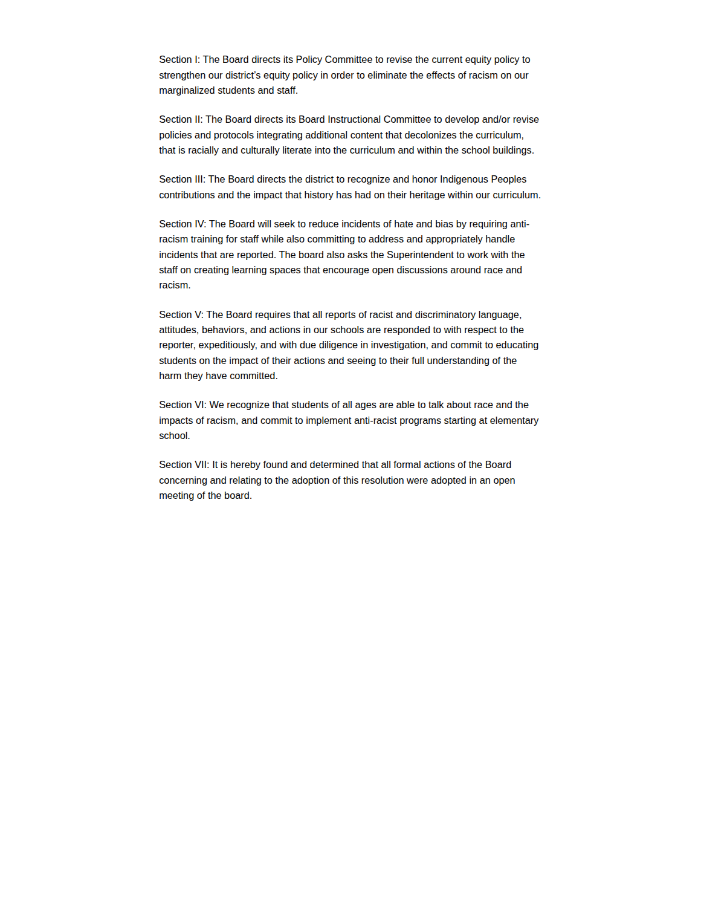Section I: The Board directs its Policy Committee to revise the current equity policy to strengthen our district’s equity policy in order to eliminate the effects of racism on our marginalized students and staff.
Section II: The Board directs its Board Instructional Committee to develop and/or revise policies and protocols integrating additional content that decolonizes the curriculum, that is racially and culturally literate into the curriculum and within the school buildings.
Section III: The Board directs the district to recognize and honor Indigenous Peoples contributions and the impact that history has had on their heritage within our curriculum.
Section IV: The Board will seek to reduce incidents of hate and bias by requiring anti-racism training for staff while also committing to address and appropriately handle incidents that are reported. The board also asks the Superintendent to work with the staff on creating learning spaces that encourage open discussions around race and racism.
Section V: The Board requires that all reports of racist and discriminatory language, attitudes, behaviors, and actions in our schools are responded to with respect to the reporter, expeditiously, and with due diligence in investigation, and commit to educating students on the impact of their actions and seeing to their full understanding of the harm they have committed.
Section VI: We recognize that students of all ages are able to talk about race and the impacts of racism, and commit to implement anti-racist programs starting at elementary school.
Section VII: It is hereby found and determined that all formal actions of the Board concerning and relating to the adoption of this resolution were adopted in an open meeting of the board.